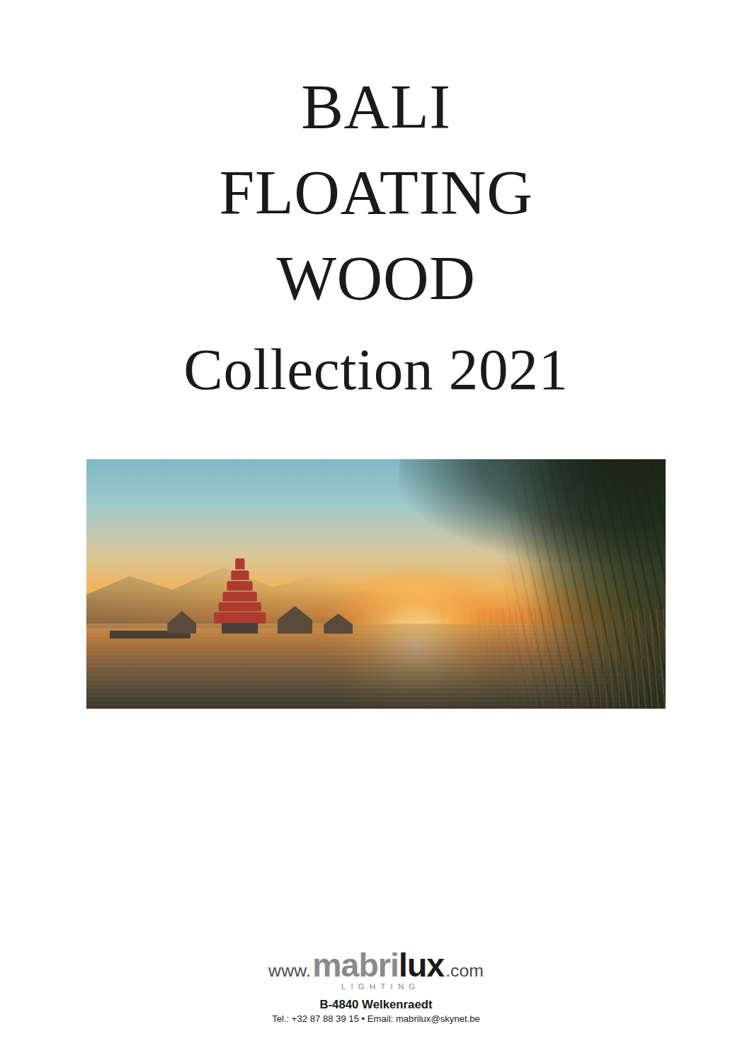BALI FLOATING WOOD Collection 2021
www. mabri lux Lighting .com
B-4840 Welkenraedt
Tel.: +32 87 88 39 15 • Email: mabrilux@skynet.be